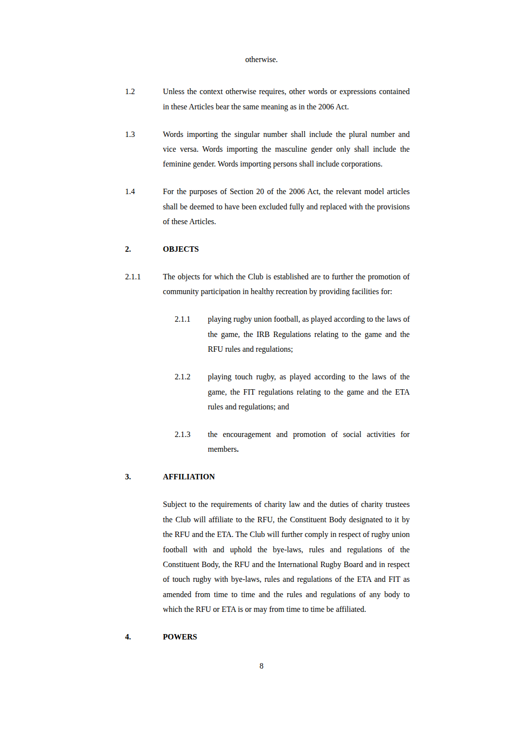otherwise.
1.2
Unless the context otherwise requires, other words or expressions contained in these Articles bear the same meaning as in the 2006 Act.
1.3
Words importing the singular number shall include the plural number and vice versa. Words importing the masculine gender only shall include the feminine gender. Words importing persons shall include corporations.
1.4
For the purposes of Section 20 of the 2006 Act, the relevant model articles shall be deemed to have been excluded fully and replaced with the provisions of these Articles.
2.
OBJECTS
2.1.1
The objects for which the Club is established are to further the promotion of community participation in healthy recreation by providing facilities for:
2.1.1
playing rugby union football, as played according to the laws of the game, the IRB Regulations relating to the game and the RFU rules and regulations;
2.1.2
playing touch rugby, as played according to the laws of the game, the FIT regulations relating to the game and the ETA rules and regulations; and
2.1.3
the encouragement and promotion of social activities for members.
3.
AFFILIATION
Subject to the requirements of charity law and the duties of charity trustees the Club will affiliate to the RFU, the Constituent Body designated to it by the RFU and the ETA. The Club will further comply in respect of rugby union football with and uphold the bye-laws, rules and regulations of the Constituent Body, the RFU and the International Rugby Board and in respect of touch rugby with bye-laws, rules and regulations of the ETA and FIT as amended from time to time and the rules and regulations of any body to which the RFU or ETA is or may from time to time be affiliated.
4.
POWERS
8